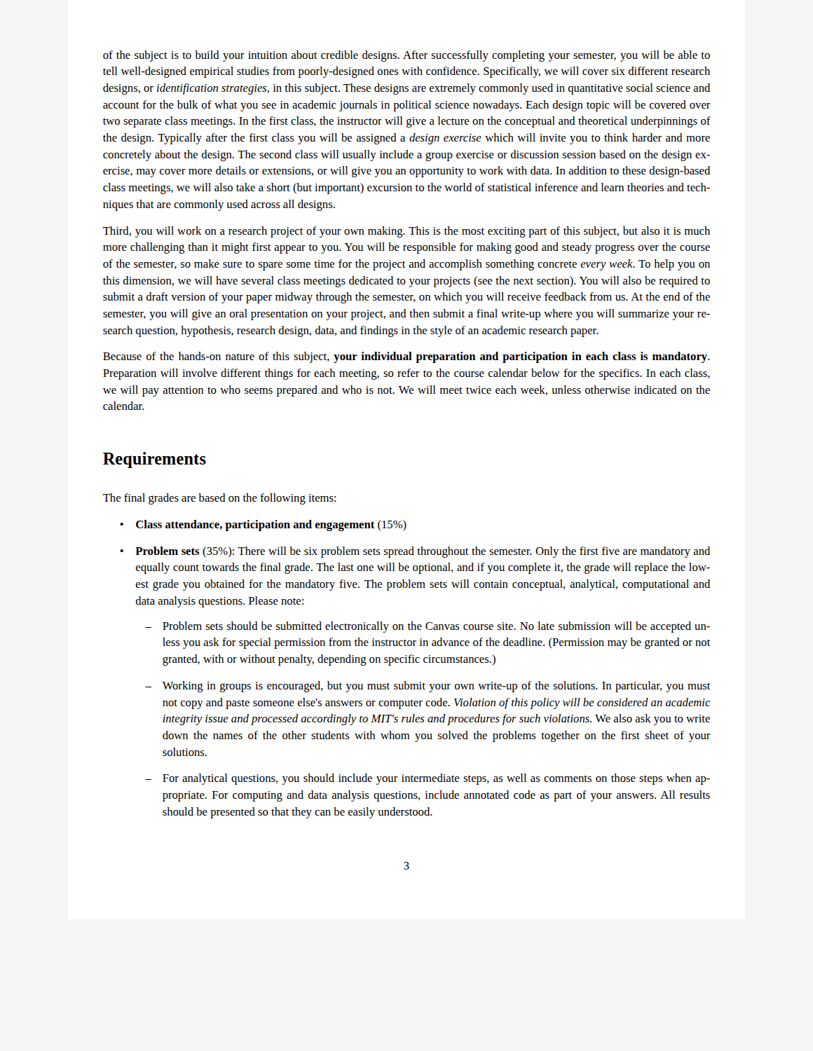of the subject is to build your intuition about credible designs. After successfully completing your semester, you will be able to tell well-designed empirical studies from poorly-designed ones with confidence. Specifically, we will cover six different research designs, or identification strategies, in this subject. These designs are extremely commonly used in quantitative social science and account for the bulk of what you see in academic journals in political science nowadays. Each design topic will be covered over two separate class meetings. In the first class, the instructor will give a lecture on the conceptual and theoretical underpinnings of the design. Typically after the first class you will be assigned a design exercise which will invite you to think harder and more concretely about the design. The second class will usually include a group exercise or discussion session based on the design exercise, may cover more details or extensions, or will give you an opportunity to work with data. In addition to these design-based class meetings, we will also take a short (but important) excursion to the world of statistical inference and learn theories and techniques that are commonly used across all designs.
Third, you will work on a research project of your own making. This is the most exciting part of this subject, but also it is much more challenging than it might first appear to you. You will be responsible for making good and steady progress over the course of the semester, so make sure to spare some time for the project and accomplish something concrete every week. To help you on this dimension, we will have several class meetings dedicated to your projects (see the next section). You will also be required to submit a draft version of your paper midway through the semester, on which you will receive feedback from us. At the end of the semester, you will give an oral presentation on your project, and then submit a final write-up where you will summarize your research question, hypothesis, research design, data, and findings in the style of an academic research paper.
Because of the hands-on nature of this subject, your individual preparation and participation in each class is mandatory. Preparation will involve different things for each meeting, so refer to the course calendar below for the specifics. In each class, we will pay attention to who seems prepared and who is not. We will meet twice each week, unless otherwise indicated on the calendar.
Requirements
The final grades are based on the following items:
Class attendance, participation and engagement (15%)
Problem sets (35%): There will be six problem sets spread throughout the semester. Only the first five are mandatory and equally count towards the final grade. The last one will be optional, and if you complete it, the grade will replace the lowest grade you obtained for the mandatory five. The problem sets will contain conceptual, analytical, computational and data analysis questions. Please note:
Problem sets should be submitted electronically on the Canvas course site. No late submission will be accepted unless you ask for special permission from the instructor in advance of the deadline. (Permission may be granted or not granted, with or without penalty, depending on specific circumstances.)
Working in groups is encouraged, but you must submit your own write-up of the solutions. In particular, you must not copy and paste someone else's answers or computer code. Violation of this policy will be considered an academic integrity issue and processed accordingly to MIT's rules and procedures for such violations. We also ask you to write down the names of the other students with whom you solved the problems together on the first sheet of your solutions.
For analytical questions, you should include your intermediate steps, as well as comments on those steps when appropriate. For computing and data analysis questions, include annotated code as part of your answers. All results should be presented so that they can be easily understood.
3